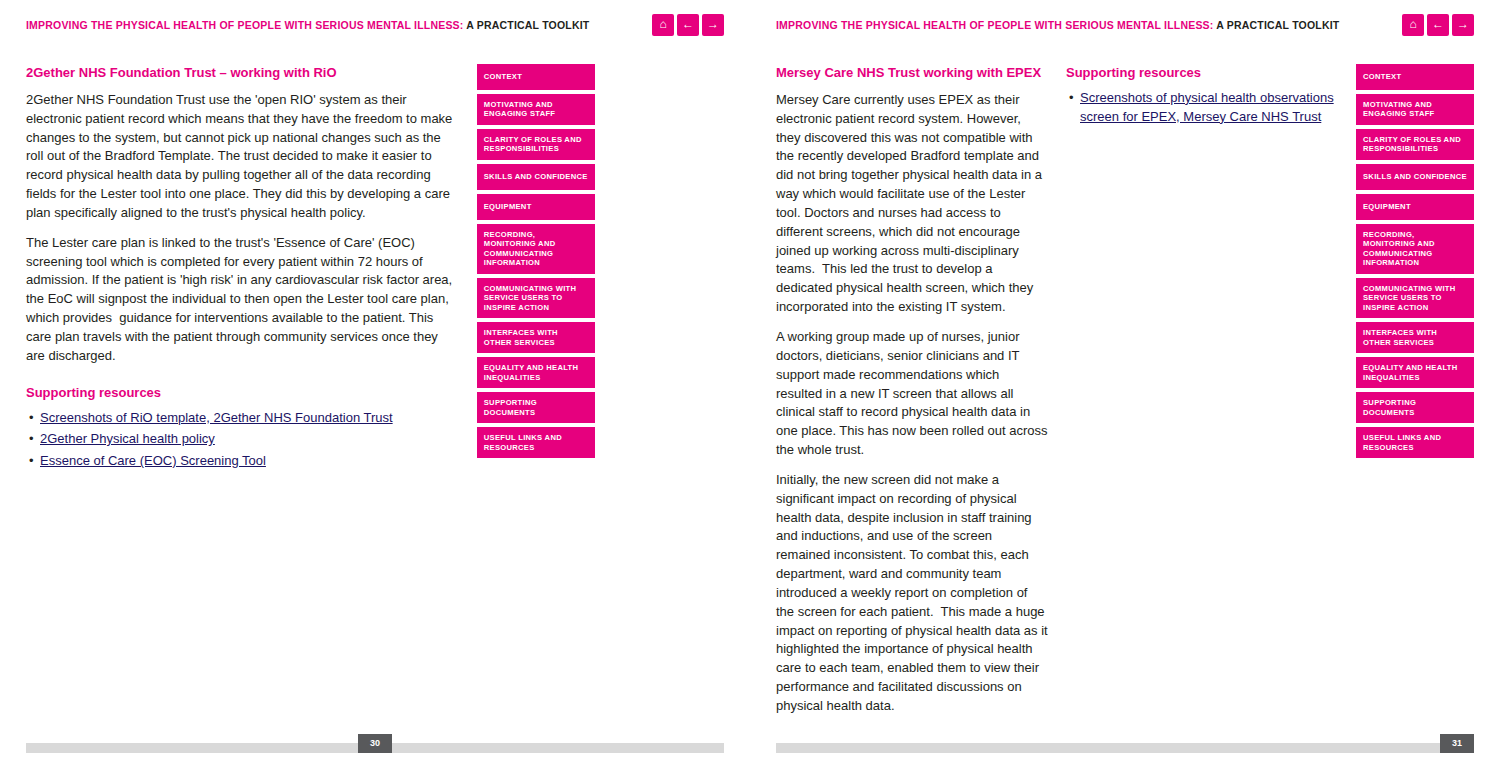IMPROVING THE PHYSICAL HEALTH OF PEOPLE WITH SERIOUS MENTAL ILLNESS: A PRACTICAL TOOLKIT
⌂←→
2Gether NHS Foundation Trust – working with RiO
2Gether NHS Foundation Trust use the 'open RIO' system as their electronic patient record which means that they have the freedom to make changes to the system, but cannot pick up national changes such as the roll out of the Bradford Template. The trust decided to make it easier to record physical health data by pulling together all of the data recording fields for the Lester tool into one place. They did this by developing a care plan specifically aligned to the trust's physical health policy.
The Lester care plan is linked to the trust's 'Essence of Care' (EOC) screening tool which is completed for every patient within 72 hours of admission. If the patient is 'high risk' in any cardiovascular risk factor area, the EoC will signpost the individual to then open the Lester tool care plan, which provides guidance for interventions available to the patient. This care plan travels with the patient through community services once they are discharged.
Supporting resources
Screenshots of RiO template, 2Gether NHS Foundation Trust
2Gether Physical health policy
Essence of Care (EOC) Screening Tool
CONTEXT
MOTIVATING AND ENGAGING STAFF
CLARITY OF ROLES AND RESPONSIBILITIES
SKILLS AND CONFIDENCE
EQUIPMENT
RECORDING, MONITORING AND COMMUNICATING INFORMATION
COMMUNICATING WITH SERVICE USERS TO INSPIRE ACTION
INTERFACES WITH OTHER SERVICES
EQUALITY AND HEALTH INEQUALITIES
SUPPORTING DOCUMENTS
USEFUL LINKS AND RESOURCES
30
IMPROVING THE PHYSICAL HEALTH OF PEOPLE WITH SERIOUS MENTAL ILLNESS: A PRACTICAL TOOLKIT
⌂←→
Mersey Care NHS Trust working with EPEX
Mersey Care currently uses EPEX as their electronic patient record system. However, they discovered this was not compatible with the recently developed Bradford template and did not bring together physical health data in a way which would facilitate use of the Lester tool. Doctors and nurses had access to different screens, which did not encourage joined up working across multi-disciplinary teams. This led the trust to develop a dedicated physical health screen, which they incorporated into the existing IT system.
A working group made up of nurses, junior doctors, dieticians, senior clinicians and IT support made recommendations which resulted in a new IT screen that allows all clinical staff to record physical health data in one place. This has now been rolled out across the whole trust.
Initially, the new screen did not make a significant impact on recording of physical health data, despite inclusion in staff training and inductions, and use of the screen remained inconsistent. To combat this, each department, ward and community team introduced a weekly report on completion of the screen for each patient. This made a huge impact on reporting of physical health data as it highlighted the importance of physical health care to each team, enabled them to view their performance and facilitated discussions on physical health data.
Supporting resources
Screenshots of physical health observations screen for EPEX, Mersey Care NHS Trust
CONTEXT
MOTIVATING AND ENGAGING STAFF
CLARITY OF ROLES AND RESPONSIBILITIES
SKILLS AND CONFIDENCE
EQUIPMENT
RECORDING, MONITORING AND COMMUNICATING INFORMATION
COMMUNICATING WITH SERVICE USERS TO INSPIRE ACTION
INTERFACES WITH OTHER SERVICES
EQUALITY AND HEALTH INEQUALITIES
SUPPORTING DOCUMENTS
USEFUL LINKS AND RESOURCES
31